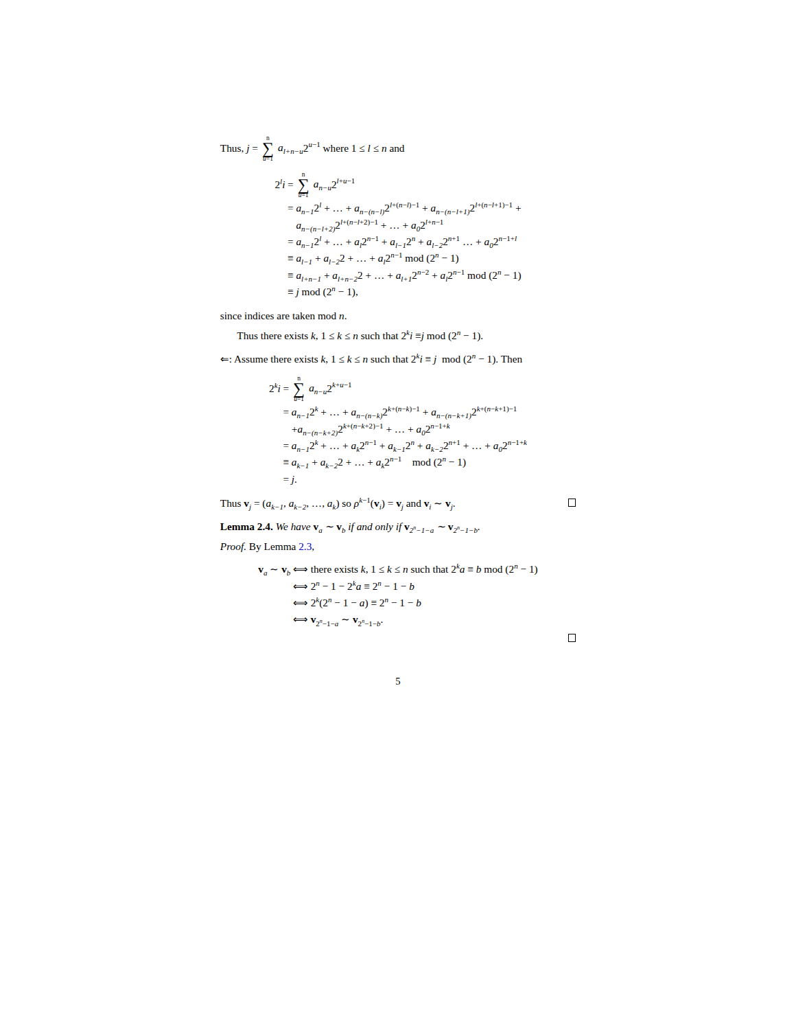Thus, j = n∑u=1 al+n−u2u−1 where 1 ≤ l ≤ n and
| 2 l i | = | n ∑ u =1 a n−u 2 l + u −1 |
| | = | a n−1 2 l + … + a n−(n−l) 2 l +( n − l )−1 + a n−(n−l+1) 2 l +( n − l +1)−1 + |
| | | a n−(n−l+2) 2 l +( n − l +2)−1 + … + a 0 2 l + n −1 |
| | = | a n−1 2 l + … + a l 2 n −1 + a l−1 2 n + a l−2 2 n +1 … + a 0 2 n −1+ l |
| | ≡ | a l−1 + a l−2 2 + … + a l 2 n −1 mod (2 n − 1) |
| | ≡ | a l+n−1 + a l+n−2 2 + … + a l+1 2 n −2 + a l 2 n −1 mod (2 n − 1) |
| | ≡ | j mod (2 n − 1), |
since indices are taken mod n.
Thus there exists k, 1 ≤ k ≤ n such that 2ki ≡j mod (2n − 1).
⇐: Assume there exists k, 1 ≤ k ≤ n such that 2ki ≡ j mod (2n − 1). Then
| 2 k i | = | n ∑ u =1 a n−u 2 k + u −1 |
| | = | a n−1 2 k + … + a n−(n−k) 2 k +( n − k )−1 + a n−(n−k+1) 2 k +( n − k +1)−1 |
| | | + a n−(n−k+2) 2 k +( n − k +2)−1 + … + a 0 2 n −1+ k |
| | = | a n−1 2 k + … + a k 2 n −1 + a k−1 2 n + a k−2 2 n +1 + … + a 0 2 n −1+ k |
| | ≡ | a k−1 + a k−2 2 + … + a k 2 n −1 mod (2 n − 1) |
| | = | j . |
Thus vj = (ak−1, ak−2, …, ak) so ρk−1(vi) = vj and vi ∼ vj.
Lemma 2.4. We have va ∼ vb if and only if v2n−1−a ∼ v2n−1−b.
Proof. By Lemma 2.3,
| v a ∼ v b | ⟺ | there exists k , 1 ≤ k ≤ n such that 2 k a ≡ b mod (2 n − 1) |
| | ⟺ | 2 n − 1 − 2 k a ≡ 2 n − 1 − b |
| | ⟺ | 2 k (2 n − 1 − a ) ≡ 2 n − 1 − b |
| | ⟺ | v 2 n −1− a ∼ v 2 n −1− b . |
5